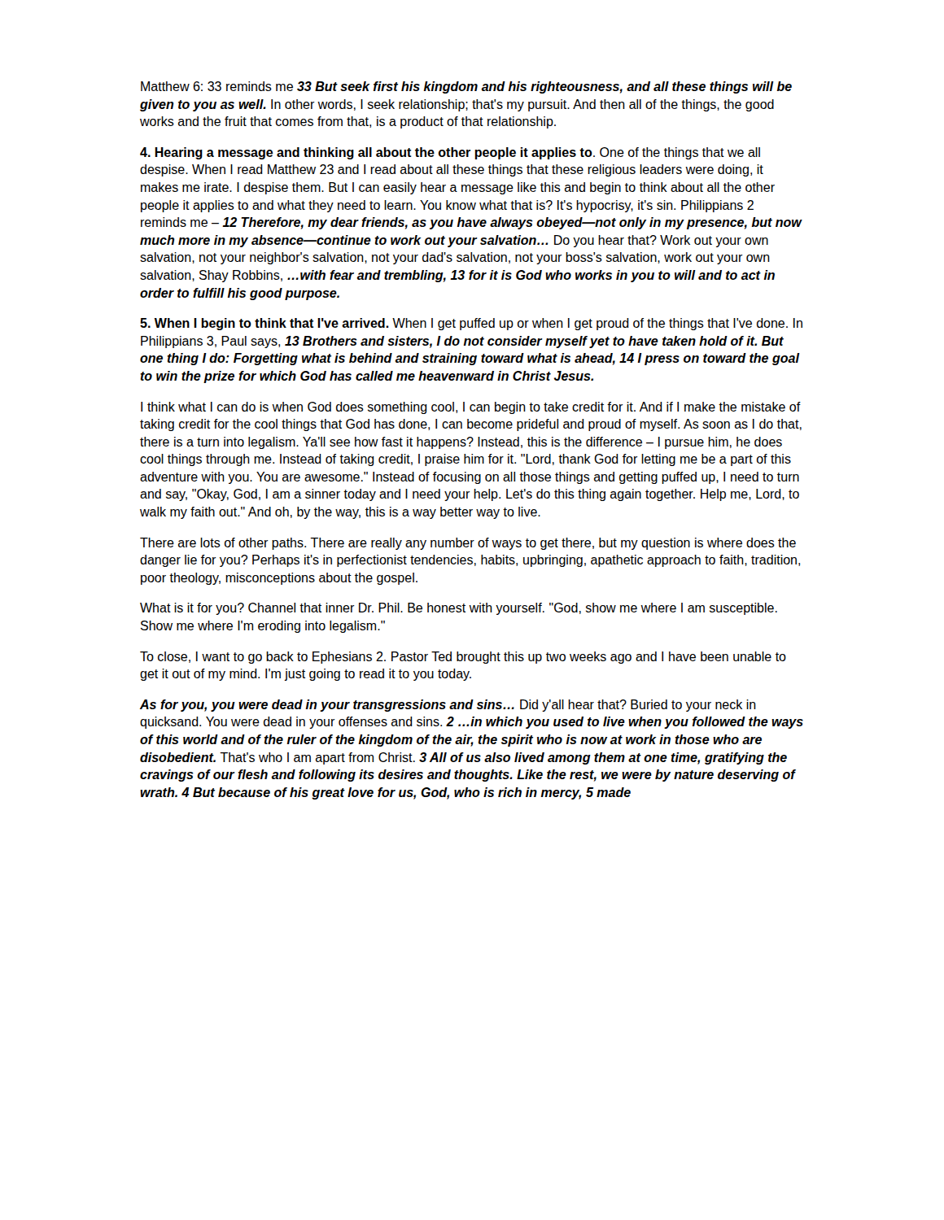Matthew 6: 33 reminds me 33 But seek first his kingdom and his righteousness, and all these things will be given to you as well. In other words, I seek relationship; that's my pursuit. And then all of the things, the good works and the fruit that comes from that, is a product of that relationship.
4. Hearing a message and thinking all about the other people it applies to. One of the things that we all despise. When I read Matthew 23 and I read about all these things that these religious leaders were doing, it makes me irate. I despise them. But I can easily hear a message like this and begin to think about all the other people it applies to and what they need to learn. You know what that is? It's hypocrisy, it's sin. Philippians 2 reminds me – 12 Therefore, my dear friends, as you have always obeyed—not only in my presence, but now much more in my absence—continue to work out your salvation… Do you hear that? Work out your own salvation, not your neighbor's salvation, not your dad's salvation, not your boss's salvation, work out your own salvation, Shay Robbins, …with fear and trembling, 13 for it is God who works in you to will and to act in order to fulfill his good purpose.
5. When I begin to think that I've arrived. When I get puffed up or when I get proud of the things that I've done. In Philippians 3, Paul says, 13 Brothers and sisters, I do not consider myself yet to have taken hold of it. But one thing I do: Forgetting what is behind and straining toward what is ahead, 14 I press on toward the goal to win the prize for which God has called me heavenward in Christ Jesus.
I think what I can do is when God does something cool, I can begin to take credit for it. And if I make the mistake of taking credit for the cool things that God has done, I can become prideful and proud of myself. As soon as I do that, there is a turn into legalism. Ya'll see how fast it happens? Instead, this is the difference – I pursue him, he does cool things through me. Instead of taking credit, I praise him for it. "Lord, thank God for letting me be a part of this adventure with you. You are awesome." Instead of focusing on all those things and getting puffed up, I need to turn and say, "Okay, God, I am a sinner today and I need your help. Let's do this thing again together. Help me, Lord, to walk my faith out." And oh, by the way, this is a way better way to live.
There are lots of other paths. There are really any number of ways to get there, but my question is where does the danger lie for you? Perhaps it's in perfectionist tendencies, habits, upbringing, apathetic approach to faith, tradition, poor theology, misconceptions about the gospel.
What is it for you? Channel that inner Dr. Phil. Be honest with yourself. "God, show me where I am susceptible. Show me where I'm eroding into legalism."
To close, I want to go back to Ephesians 2. Pastor Ted brought this up two weeks ago and I have been unable to get it out of my mind. I'm just going to read it to you today.
As for you, you were dead in your transgressions and sins… Did y'all hear that? Buried to your neck in quicksand. You were dead in your offenses and sins. 2 …in which you used to live when you followed the ways of this world and of the ruler of the kingdom of the air, the spirit who is now at work in those who are disobedient. That's who I am apart from Christ. 3 All of us also lived among them at one time, gratifying the cravings of our flesh and following its desires and thoughts. Like the rest, we were by nature deserving of wrath. 4 But because of his great love for us, God, who is rich in mercy, 5 made